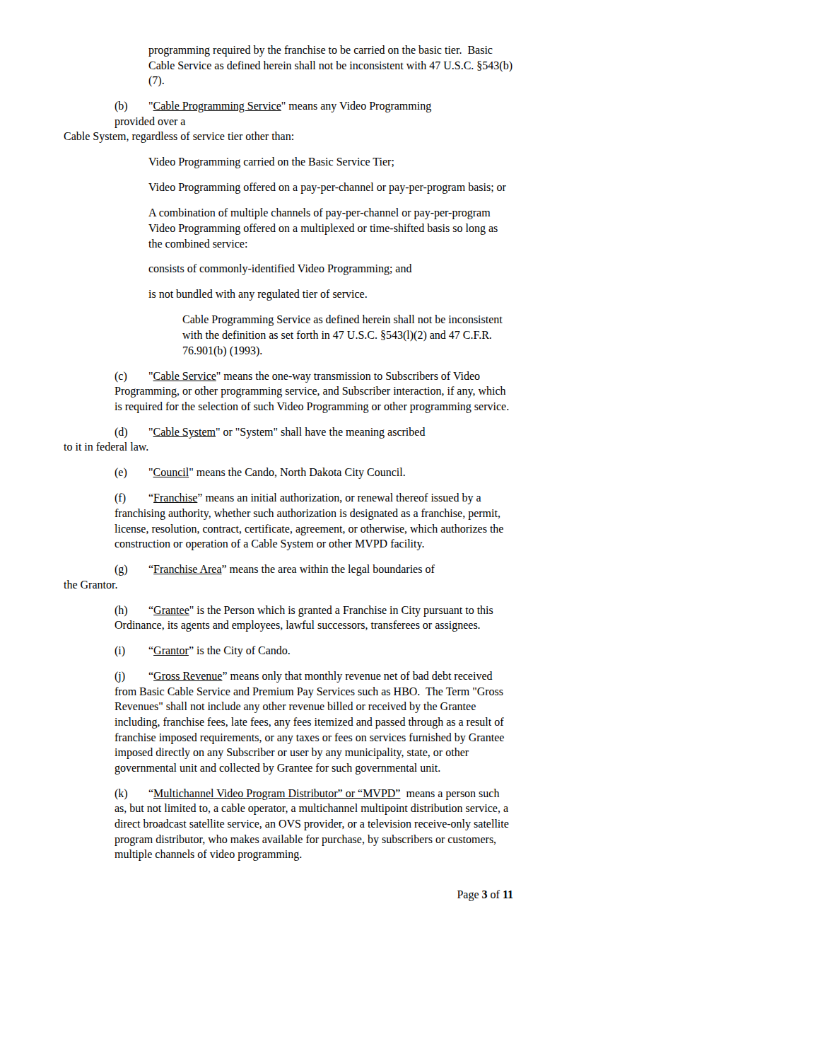programming required by the franchise to be carried on the basic tier. Basic Cable Service as defined herein shall not be inconsistent with 47 U.S.C. §543(b)(7).
(b)"Cable Programming Service" means any Video Programming provided over a
Cable System, regardless of service tier other than:
Video Programming carried on the Basic Service Tier;
Video Programming offered on a pay-per-channel or pay-per-program basis; or
A combination of multiple channels of pay-per-channel or pay-per-program Video Programming offered on a multiplexed or time-shifted basis so long as the combined service:
consists of commonly-identified Video Programming; and
is not bundled with any regulated tier of service.
Cable Programming Service as defined herein shall not be inconsistent with the definition as set forth in 47 U.S.C. §543(l)(2) and 47 C.F.R. 76.901(b) (1993).
(c)"Cable Service" means the one-way transmission to Subscribers of Video Programming, or other programming service, and Subscriber interaction, if any, which is required for the selection of such Video Programming or other programming service.
(d)"Cable System" or "System" shall have the meaning ascribed
to it in federal law.
(e)"Council" means the Cando, North Dakota City Council.
(f)“Franchise” means an initial authorization, or renewal thereof issued by a franchising authority, whether such authorization is designated as a franchise, permit, license, resolution, contract, certificate, agreement, or otherwise, which authorizes the construction or operation of a Cable System or other MVPD facility.
(g)“Franchise Area” means the area within the legal boundaries of
the Grantor.
(h)“Grantee" is the Person which is granted a Franchise in City pursuant to this Ordinance, its agents and employees, lawful successors, transferees or assignees.
(i)“Grantor” is the City of Cando.
(j)“Gross Revenue” means only that monthly revenue net of bad debt received from Basic Cable Service and Premium Pay Services such as HBO. The Term "Gross Revenues" shall not include any other revenue billed or received by the Grantee including, franchise fees, late fees, any fees itemized and passed through as a result of franchise imposed requirements, or any taxes or fees on services furnished by Grantee imposed directly on any Subscriber or user by any municipality, state, or other governmental unit and collected by Grantee for such governmental unit.
(k)“Multichannel Video Program Distributor” or “MVPD” means a person such as, but not limited to, a cable operator, a multichannel multipoint distribution service, a direct broadcast satellite service, an OVS provider, or a television receive-only satellite program distributor, who makes available for purchase, by subscribers or customers, multiple channels of video programming.
Page 3 of 11